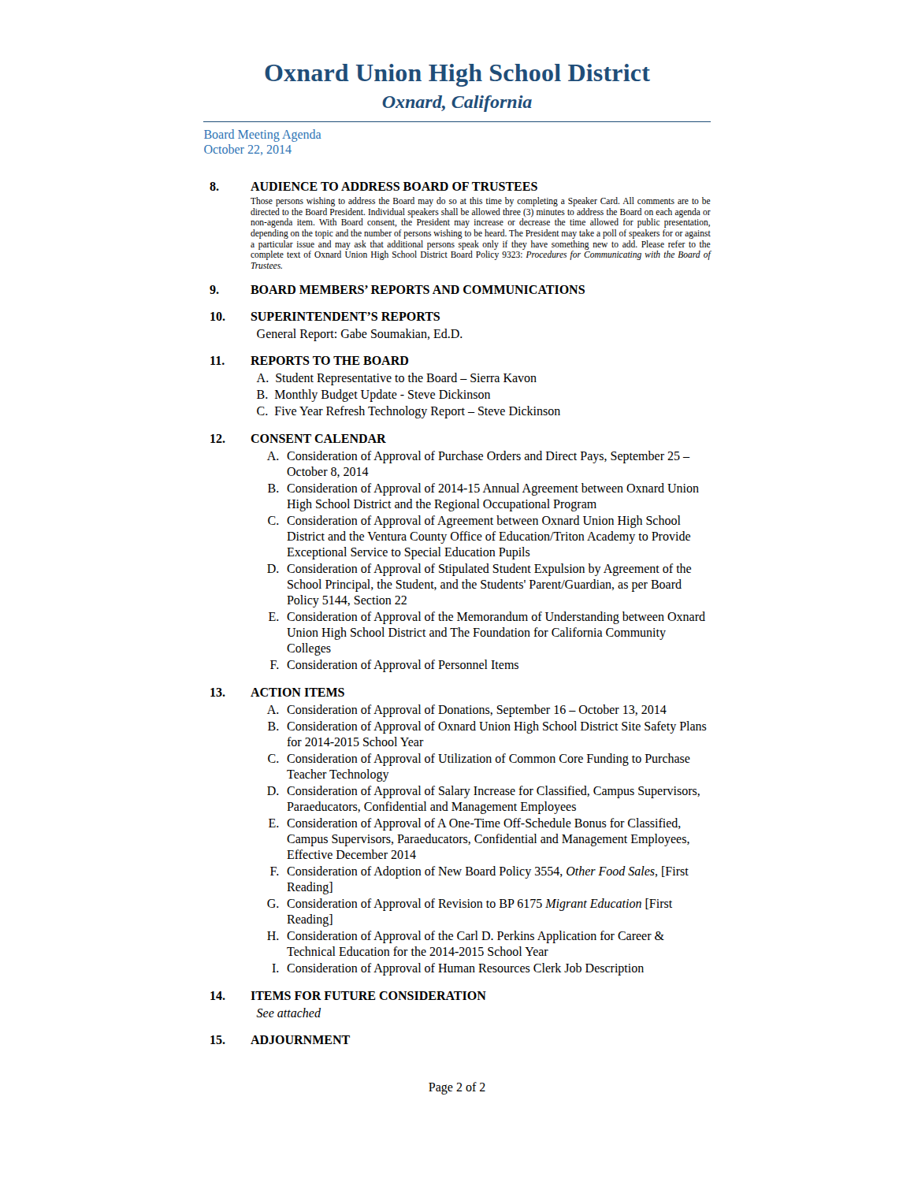Oxnard Union High School District
Oxnard, California
Board Meeting Agenda
October 22, 2014
8.
Audience to Address Board of Trustees
Those persons wishing to address the Board may do so at this time by completing a Speaker Card. All comments are to be directed to the Board President. Individual speakers shall be allowed three (3) minutes to address the Board on each agenda or non-agenda item. With Board consent, the President may increase or decrease the time allowed for public presentation, depending on the topic and the number of persons wishing to be heard. The President may take a poll of speakers for or against a particular issue and may ask that additional persons speak only if they have something new to add. Please refer to the complete text of Oxnard Union High School District Board Policy 9323: Procedures for Communicating with the Board of Trustees.
9.
Board Members’ Reports and Communications
10.
Superintendent’s Reports
General Report: Gabe Soumakian, Ed.D.
11.
Reports to the Board
A. Student Representative to the Board – Sierra Kavon
B. Monthly Budget Update - Steve Dickinson
C. Five Year Refresh Technology Report – Steve Dickinson
12.
Consent Calendar
Consideration of Approval of Purchase Orders and Direct Pays, September 25 – October 8, 2014
Consideration of Approval of 2014-15 Annual Agreement between Oxnard Union High School District and the Regional Occupational Program
Consideration of Approval of Agreement between Oxnard Union High School District and the Ventura County Office of Education/Triton Academy to Provide Exceptional Service to Special Education Pupils
Consideration of Approval of Stipulated Student Expulsion by Agreement of the School Principal, the Student, and the Students' Parent/Guardian, as per Board Policy 5144, Section 22
Consideration of Approval of the Memorandum of Understanding between Oxnard Union High School District and The Foundation for California Community Colleges
Consideration of Approval of Personnel Items
13.
Action Items
Consideration of Approval of Donations, September 16 – October 13, 2014
Consideration of Approval of Oxnard Union High School District Site Safety Plans for 2014-2015 School Year
Consideration of Approval of Utilization of Common Core Funding to Purchase Teacher Technology
Consideration of Approval of Salary Increase for Classified, Campus Supervisors, Paraeducators, Confidential and Management Employees
Consideration of Approval of A One-Time Off-Schedule Bonus for Classified, Campus Supervisors, Paraeducators, Confidential and Management Employees, Effective December 2014
Consideration of Adoption of New Board Policy 3554, Other Food Sales, [First Reading]
Consideration of Approval of Revision to BP 6175 Migrant Education [First Reading]
Consideration of Approval of the Carl D. Perkins Application for Career & Technical Education for the 2014-2015 School Year
Consideration of Approval of Human Resources Clerk Job Description
14.
Items for Future Consideration
See attached
15.
Adjournment
Page 2 of 2